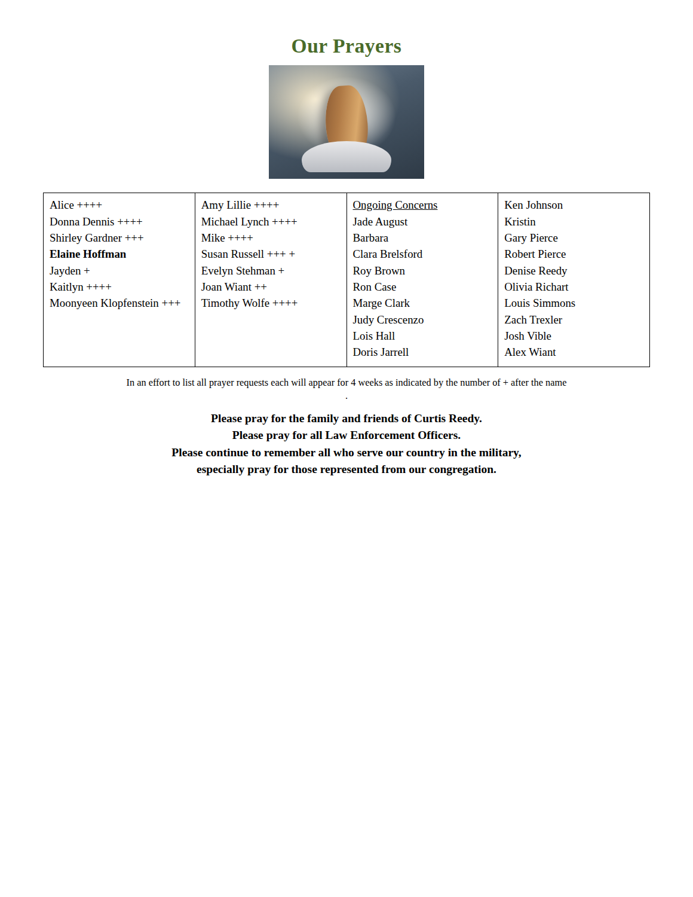Our Prayers
| Alice ++++ Donna Dennis ++++ Shirley Gardner +++ Elaine Hoffman Jayden + Kaitlyn ++++ Moonyeen Klopfenstein +++ | Amy Lillie ++++ Michael Lynch ++++ Mike ++++ Susan Russell +++ + Evelyn Stehman + Joan Wiant ++ Timothy Wolfe ++++ | Ongoing Concerns Jade August Barbara Clara Brelsford Roy Brown Ron Case Marge Clark Judy Crescenzo Lois Hall Doris Jarrell | Ken Johnson Kristin Gary Pierce Robert Pierce Denise Reedy Olivia Richart Louis Simmons Zach Trexler Josh Vible Alex Wiant |
In an effort to list all prayer requests each will appear for 4 weeks as indicated by the number of + after the name .
Please pray for the family and friends of Curtis Reedy.
Please pray for all Law Enforcement Officers.
Please continue to remember all who serve our country in the military,
especially pray for those represented from our congregation.